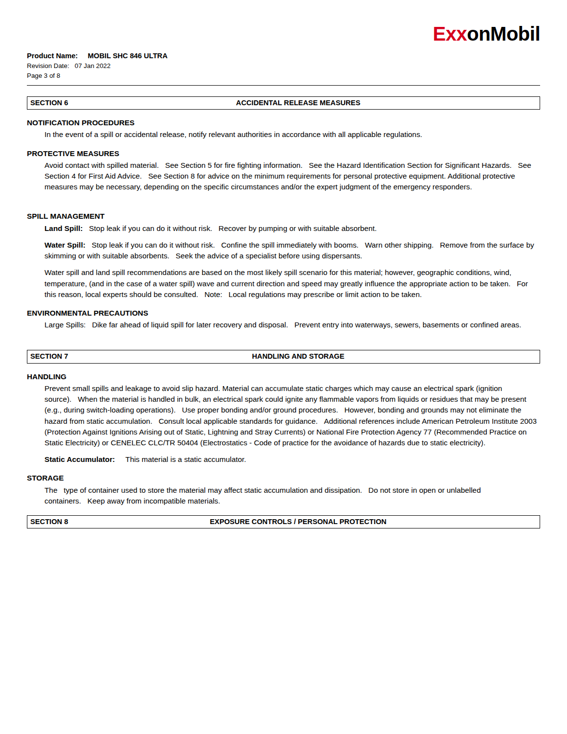Ex xonMobil
Product Name: MOBIL SHC 846 ULTRA
Revision Date: 07 Jan 2022
Page 3 of 8
SECTION 6 ACCIDENTAL RELEASE MEASURES
NOTIFICATION PROCEDURES
In the event of a spill or accidental release, notify relevant authorities in accordance with all applicable regulations.
PROTECTIVE MEASURES
Avoid contact with spilled material. See Section 5 for fire fighting information. See the Hazard Identification Section for Significant Hazards. See Section 4 for First Aid Advice. See Section 8 for advice on the minimum requirements for personal protective equipment. Additional protective measures may be necessary, depending on the specific circumstances and/or the expert judgment of the emergency responders.
SPILL MANAGEMENT
Land Spill: Stop leak if you can do it without risk. Recover by pumping or with suitable absorbent.
Water Spill: Stop leak if you can do it without risk. Confine the spill immediately with booms. Warn other shipping. Remove from the surface by skimming or with suitable absorbents. Seek the advice of a specialist before using dispersants.
Water spill and land spill recommendations are based on the most likely spill scenario for this material; however, geographic conditions, wind, temperature, (and in the case of a water spill) wave and current direction and speed may greatly influence the appropriate action to be taken. For this reason, local experts should be consulted. Note: Local regulations may prescribe or limit action to be taken.
ENVIRONMENTAL PRECAUTIONS
Large Spills: Dike far ahead of liquid spill for later recovery and disposal. Prevent entry into waterways, sewers, basements or confined areas.
SECTION 7 HANDLING AND STORAGE
HANDLING
Prevent small spills and leakage to avoid slip hazard. Material can accumulate static charges which may cause an electrical spark (ignition source). When the material is handled in bulk, an electrical spark could ignite any flammable vapors from liquids or residues that may be present (e.g., during switch-loading operations). Use proper bonding and/or ground procedures. However, bonding and grounds may not eliminate the hazard from static accumulation. Consult local applicable standards for guidance. Additional references include American Petroleum Institute 2003 (Protection Against Ignitions Arising out of Static, Lightning and Stray Currents) or National Fire Protection Agency 77 (Recommended Practice on Static Electricity) or CENELEC CLC/TR 50404 (Electrostatics - Code of practice for the avoidance of hazards due to static electricity).
Static Accumulator: This material is a static accumulator.
STORAGE
The type of container used to store the material may affect static accumulation and dissipation. Do not store in open or unlabelled containers. Keep away from incompatible materials.
SECTION 8 EXPOSURE CONTROLS / PERSONAL PROTECTION